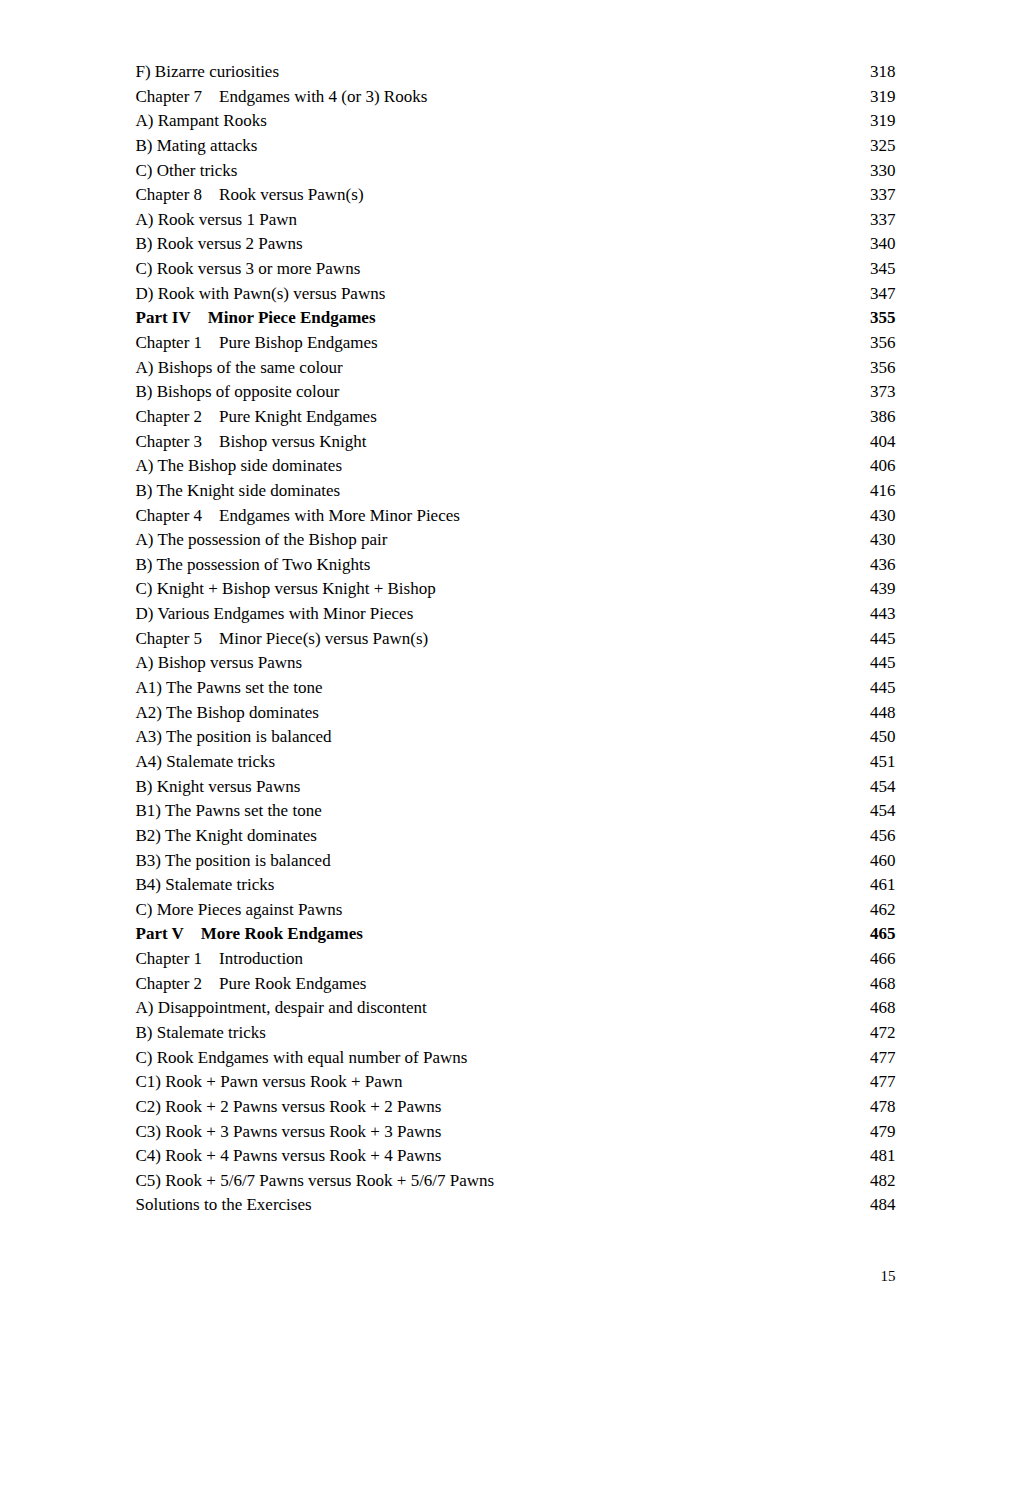| F) Bizarre curiosities | 318 |
| Chapter 7 Endgames with 4 (or 3) Rooks | 319 |
| A) Rampant Rooks | 319 |
| B) Mating attacks | 325 |
| C) Other tricks | 330 |
| Chapter 8 Rook versus Pawn(s) | 337 |
| A) Rook versus 1 Pawn | 337 |
| B) Rook versus 2 Pawns | 340 |
| C) Rook versus 3 or more Pawns | 345 |
| D) Rook with Pawn(s) versus Pawns | 347 |
| Part IV Minor Piece Endgames | 355 |
| Chapter 1 Pure Bishop Endgames | 356 |
| A) Bishops of the same colour | 356 |
| B) Bishops of opposite colour | 373 |
| Chapter 2 Pure Knight Endgames | 386 |
| Chapter 3 Bishop versus Knight | 404 |
| A) The Bishop side dominates | 406 |
| B) The Knight side dominates | 416 |
| Chapter 4 Endgames with More Minor Pieces | 430 |
| A) The possession of the Bishop pair | 430 |
| B) The possession of Two Knights | 436 |
| C) Knight + Bishop versus Knight + Bishop | 439 |
| D) Various Endgames with Minor Pieces | 443 |
| Chapter 5 Minor Piece(s) versus Pawn(s) | 445 |
| A) Bishop versus Pawns | 445 |
| A1) The Pawns set the tone | 445 |
| A2) The Bishop dominates | 448 |
| A3) The position is balanced | 450 |
| A4) Stalemate tricks | 451 |
| B) Knight versus Pawns | 454 |
| B1) The Pawns set the tone | 454 |
| B2) The Knight dominates | 456 |
| B3) The position is balanced | 460 |
| B4) Stalemate tricks | 461 |
| C) More Pieces against Pawns | 462 |
| Part V More Rook Endgames | 465 |
| Chapter 1 Introduction | 466 |
| Chapter 2 Pure Rook Endgames | 468 |
| A) Disappointment, despair and discontent | 468 |
| B) Stalemate tricks | 472 |
| C) Rook Endgames with equal number of Pawns | 477 |
| C1) Rook + Pawn versus Rook + Pawn | 477 |
| C2) Rook + 2 Pawns versus Rook + 2 Pawns | 478 |
| C3) Rook + 3 Pawns versus Rook + 3 Pawns | 479 |
| C4) Rook + 4 Pawns versus Rook + 4 Pawns | 481 |
| C5) Rook + 5/6/7 Pawns versus Rook + 5/6/7 Pawns | 482 |
| Solutions to the Exercises | 484 |
15